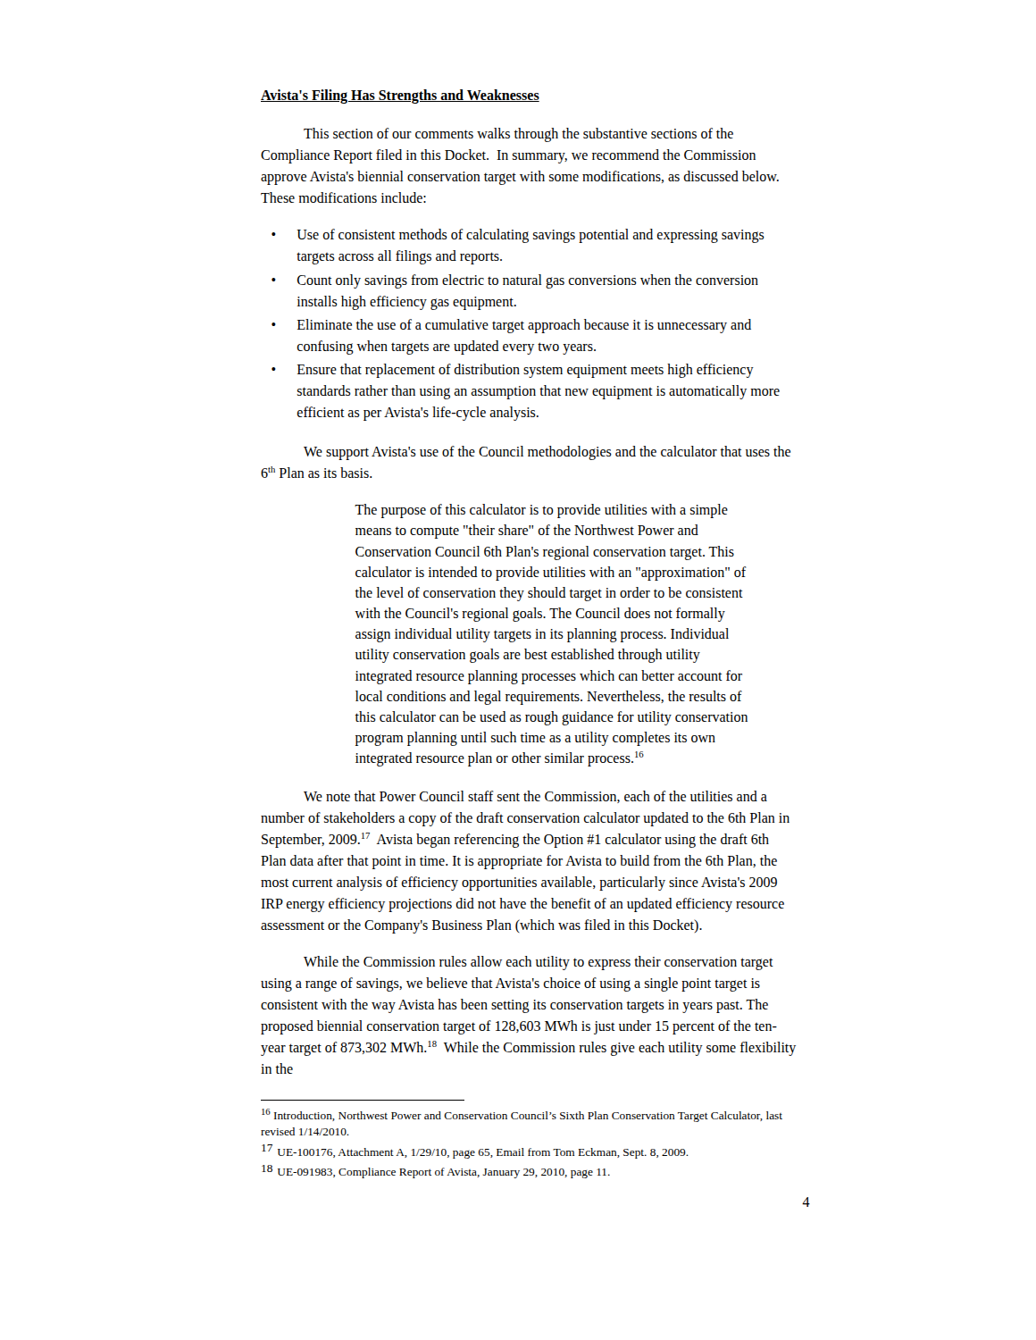Avista's Filing Has Strengths and Weaknesses
This section of our comments walks through the substantive sections of the Compliance Report filed in this Docket. In summary, we recommend the Commission approve Avista's biennial conservation target with some modifications, as discussed below. These modifications include:
Use of consistent methods of calculating savings potential and expressing savings targets across all filings and reports.
Count only savings from electric to natural gas conversions when the conversion installs high efficiency gas equipment.
Eliminate the use of a cumulative target approach because it is unnecessary and confusing when targets are updated every two years.
Ensure that replacement of distribution system equipment meets high efficiency standards rather than using an assumption that new equipment is automatically more efficient as per Avista's life-cycle analysis.
We support Avista's use of the Council methodologies and the calculator that uses the 6th Plan as its basis.
The purpose of this calculator is to provide utilities with a simple means to compute "their share" of the Northwest Power and Conservation Council 6th Plan's regional conservation target. This calculator is intended to provide utilities with an "approximation" of the level of conservation they should target in order to be consistent with the Council's regional goals. The Council does not formally assign individual utility targets in its planning process. Individual utility conservation goals are best established through utility integrated resource planning processes which can better account for local conditions and legal requirements. Nevertheless, the results of this calculator can be used as rough guidance for utility conservation program planning until such time as a utility completes its own integrated resource plan or other similar process.16
We note that Power Council staff sent the Commission, each of the utilities and a number of stakeholders a copy of the draft conservation calculator updated to the 6th Plan in September, 2009.17 Avista began referencing the Option #1 calculator using the draft 6th Plan data after that point in time. It is appropriate for Avista to build from the 6th Plan, the most current analysis of efficiency opportunities available, particularly since Avista's 2009 IRP energy efficiency projections did not have the benefit of an updated efficiency resource assessment or the Company's Business Plan (which was filed in this Docket).
While the Commission rules allow each utility to express their conservation target using a range of savings, we believe that Avista's choice of using a single point target is consistent with the way Avista has been setting its conservation targets in years past. The proposed biennial conservation target of 128,603 MWh is just under 15 percent of the ten-year target of 873,302 MWh.18 While the Commission rules give each utility some flexibility in the
16 Introduction, Northwest Power and Conservation Council’s Sixth Plan Conservation Target Calculator, last revised 1/14/2010.
17 UE-100176, Attachment A, 1/29/10, page 65, Email from Tom Eckman, Sept. 8, 2009.
18 UE-091983, Compliance Report of Avista, January 29, 2010, page 11.
4